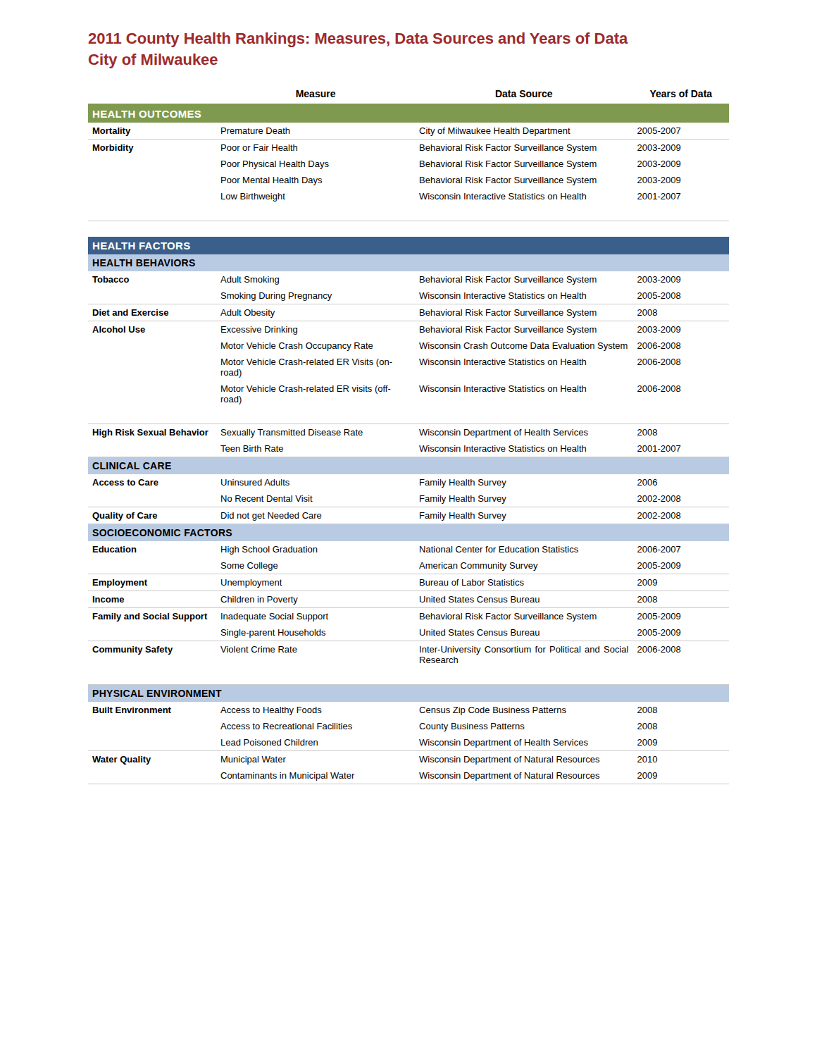2011 County Health Rankings: Measures, Data Sources and Years of Data
City of Milwaukee
| | Measure | Data Source | Years of Data |
| --- | --- | --- | --- |
| HEALTH OUTCOMES |
| Mortality | Premature Death | City of Milwaukee Health Department | 2005-2007 |
| Morbidity | Poor or Fair Health | Behavioral Risk Factor Surveillance System | 2003-2009 |
| | Poor Physical Health Days | Behavioral Risk Factor Surveillance System | 2003-2009 |
| | Poor Mental Health Days | Behavioral Risk Factor Surveillance System | 2003-2009 |
| | Low Birthweight | Wisconsin Interactive Statistics on Health | 2001-2007 |
| HEALTH FACTORS |
| HEALTH BEHAVIORS |
| Tobacco | Adult Smoking | Behavioral Risk Factor Surveillance System | 2003-2009 |
| | Smoking During Pregnancy | Wisconsin Interactive Statistics on Health | 2005-2008 |
| Diet and Exercise | Adult Obesity | Behavioral Risk Factor Surveillance System | 2008 |
| Alcohol Use | Excessive Drinking | Behavioral Risk Factor Surveillance System | 2003-2009 |
| | Motor Vehicle Crash Occupancy Rate | Wisconsin Crash Outcome Data Evaluation System | 2006-2008 |
| | Motor Vehicle Crash-related ER Visits (on-road) | Wisconsin Interactive Statistics on Health | 2006-2008 |
| | Motor Vehicle Crash-related ER visits (off-road) | Wisconsin Interactive Statistics on Health | 2006-2008 |
| High Risk Sexual Behavior | Sexually Transmitted Disease Rate | Wisconsin Department of Health Services | 2008 |
| | Teen Birth Rate | Wisconsin Interactive Statistics on Health | 2001-2007 |
| CLINICAL CARE |
| Access to Care | Uninsured Adults | Family Health Survey | 2006 |
| | No Recent Dental Visit | Family Health Survey | 2002-2008 |
| Quality of Care | Did not get Needed Care | Family Health Survey | 2002-2008 |
| SOCIOECONOMIC FACTORS |
| Education | High School Graduation | National Center for Education Statistics | 2006-2007 |
| | Some College | American Community Survey | 2005-2009 |
| Employment | Unemployment | Bureau of Labor Statistics | 2009 |
| Income | Children in Poverty | United States Census Bureau | 2008 |
| Family and Social Support | Inadequate Social Support | Behavioral Risk Factor Surveillance System | 2005-2009 |
| | Single-parent Households | United States Census Bureau | 2005-2009 |
| Community Safety | Violent Crime Rate | Inter-University Consortium for Political and Social Research | 2006-2008 |
| PHYSICAL ENVIRONMENT |
| Built Environment | Access to Healthy Foods | Census Zip Code Business Patterns | 2008 |
| | Access to Recreational Facilities | County Business Patterns | 2008 |
| | Lead Poisoned Children | Wisconsin Department of Health Services | 2009 |
| Water Quality | Municipal Water | Wisconsin Department of Natural Resources | 2010 |
| | Contaminants in Municipal Water | Wisconsin Department of Natural Resources | 2009 |